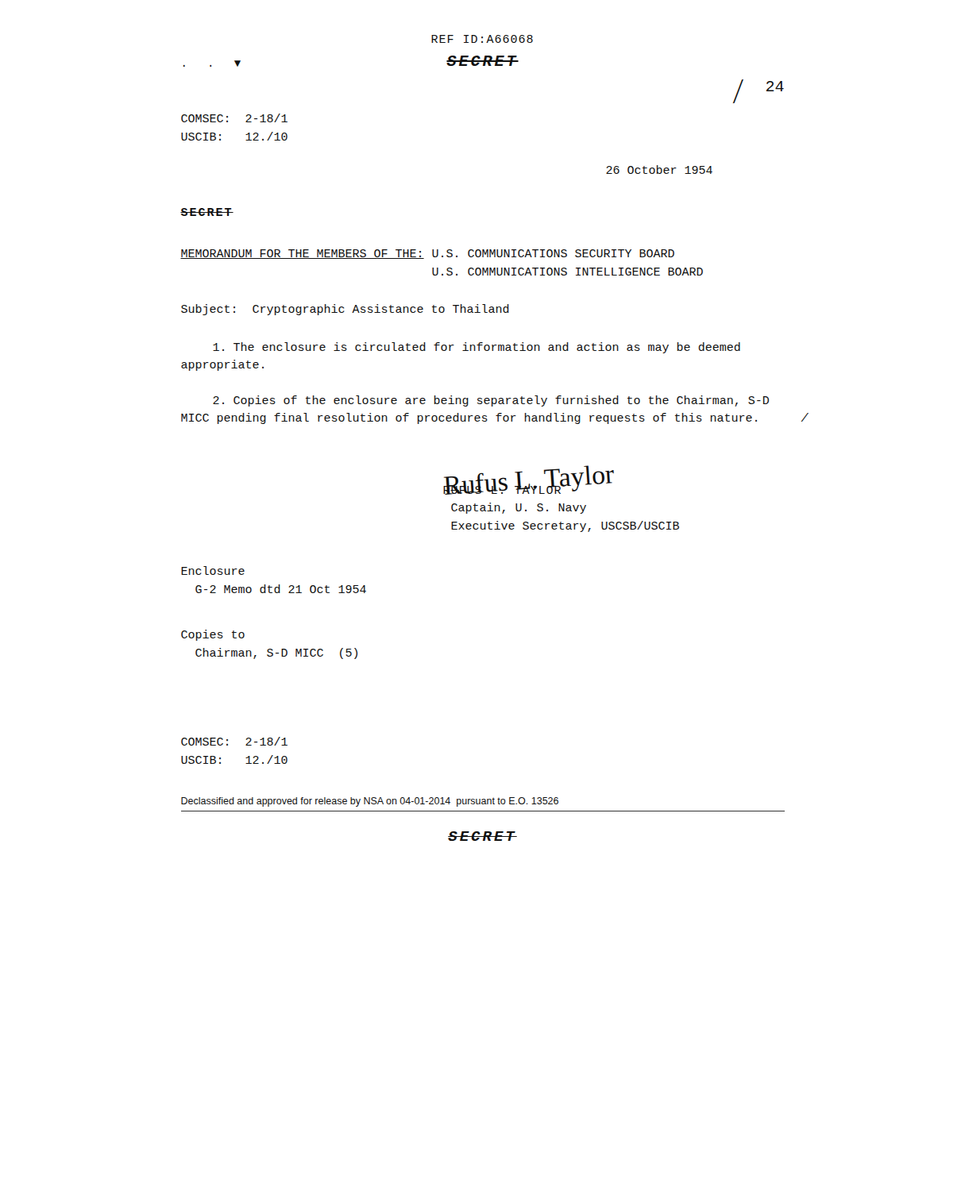. . ▼
REF ID:A66068
SECRET
⁄
24
COMSEC: 2-18/1
USCIB: 12./10
26 October 1954
SECRET
| MEMORANDUM FOR THE MEMBERS OF THE: | U.S. COMMUNICATIONS SECURITY BOARD U.S. COMMUNICATIONS INTELLIGENCE BOARD |
Subject: Cryptographic Assistance to Thailand
The enclosure is circulated for information and action as may be deemed appropriate.
Copies of the enclosure are being separately furnished to the Chairman, S-D MICC pending final resolution of procedures for handling requests of this nature./
Rufus L. Taylor
RUFUS L. TAYLOR
Captain, U. S. Navy
Executive Secretary, USCSB/USCIB
Enclosure
G-2 Memo dtd 21 Oct 1954
Copies to
Chairman, S-D MICC (5)
COMSEC: 2-18/1
USCIB: 12./10
Declassified and approved for release by NSA on 04-01-2014 pursuant to E.O. 13526
SECRET